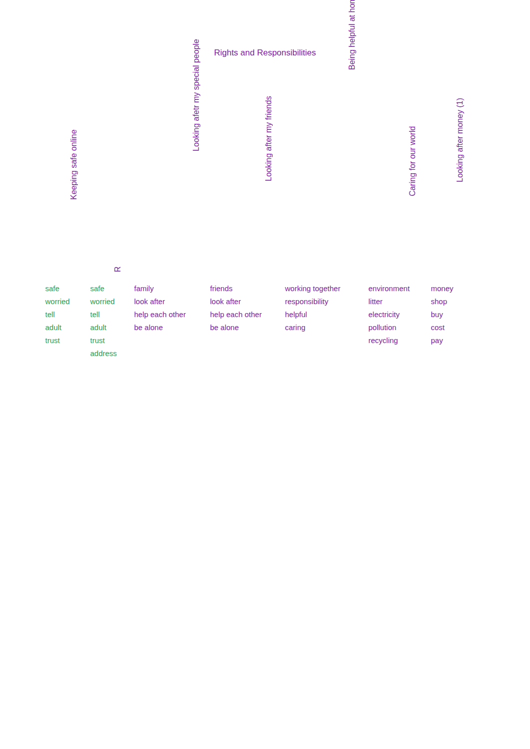Rights and Responsibilities
Keeping safe online
R
Looking afetr my special people
Looking after my friends
Being helpful at home and caring for our classsroom
Caring for our world
Looking after money (1)
safe
worried
tell
adult
trust
safe
worried
tell
adult
trust
address
family
look after
help each other
be alone
friends
look after
help each other
be alone
working together
responsibility
helpful
caring
environment
litter
electricity
pollution
recycling
money
shop
buy
cost
pay